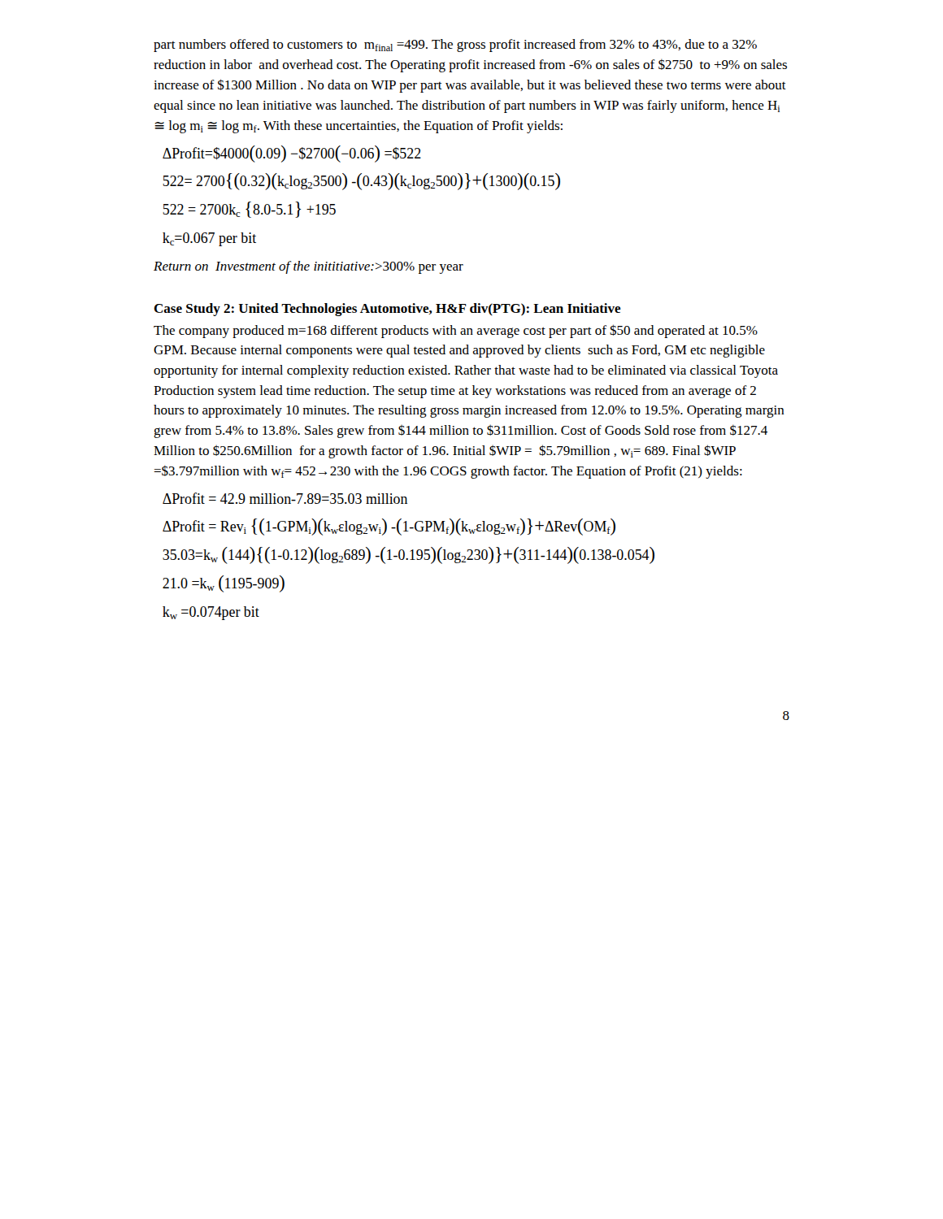part numbers offered to customers to mfinal =499. The gross profit increased from 32% to 43%, due to a 32% reduction in labor and overhead cost. The Operating profit increased from -6% on sales of $2750 to +9% on sales increase of $1300 Million . No data on WIP per part was available, but it was believed these two terms were about equal since no lean initiative was launched. The distribution of part numbers in WIP was fairly uniform, hence Hi ≅ log mi ≅ log mf. With these uncertainties, the Equation of Profit yields:
ΔProfit=$4000(0.09) −$2700(−0.06) =$522
522= 2700{(0.32)(kclog23500) -(0.43)(kclog2500)}+(1300)(0.15)
522 = 2700kc {8.0-5.1} +195
kc=0.067 per bit
Return on Investment of the inititiative:>300% per year
Case Study 2: United Technologies Automotive, H&F div(PTG): Lean Initiative
The company produced m=168 different products with an average cost per part of $50 and operated at 10.5% GPM. Because internal components were qual tested and approved by clients such as Ford, GM etc negligible opportunity for internal complexity reduction existed. Rather that waste had to be eliminated via classical Toyota Production system lead time reduction. The setup time at key workstations was reduced from an average of 2 hours to approximately 10 minutes. The resulting gross margin increased from 12.0% to 19.5%. Operating margin grew from 5.4% to 13.8%. Sales grew from $144 million to $311million. Cost of Goods Sold rose from $127.4 Million to $250.6Million for a growth factor of 1.96. Initial $WIP = $5.79million , wi= 689. Final $WIP =$3.797million with wf= 452→230 with the 1.96 COGS growth factor. The Equation of Profit (21) yields:
ΔProfit = 42.9 million-7.89=35.03 million
ΔProfit = Revi {(1-GPMi)(kwεlog2wi) -(1-GPMf)(kwεlog2wf)}+ΔRev(OMf)
35.03=kw (144){(1-0.12)(log2689) -(1-0.195)(log2230)}+(311-144)(0.138-0.054)
21.0 =kw (1195-909)
kw =0.074per bit
8